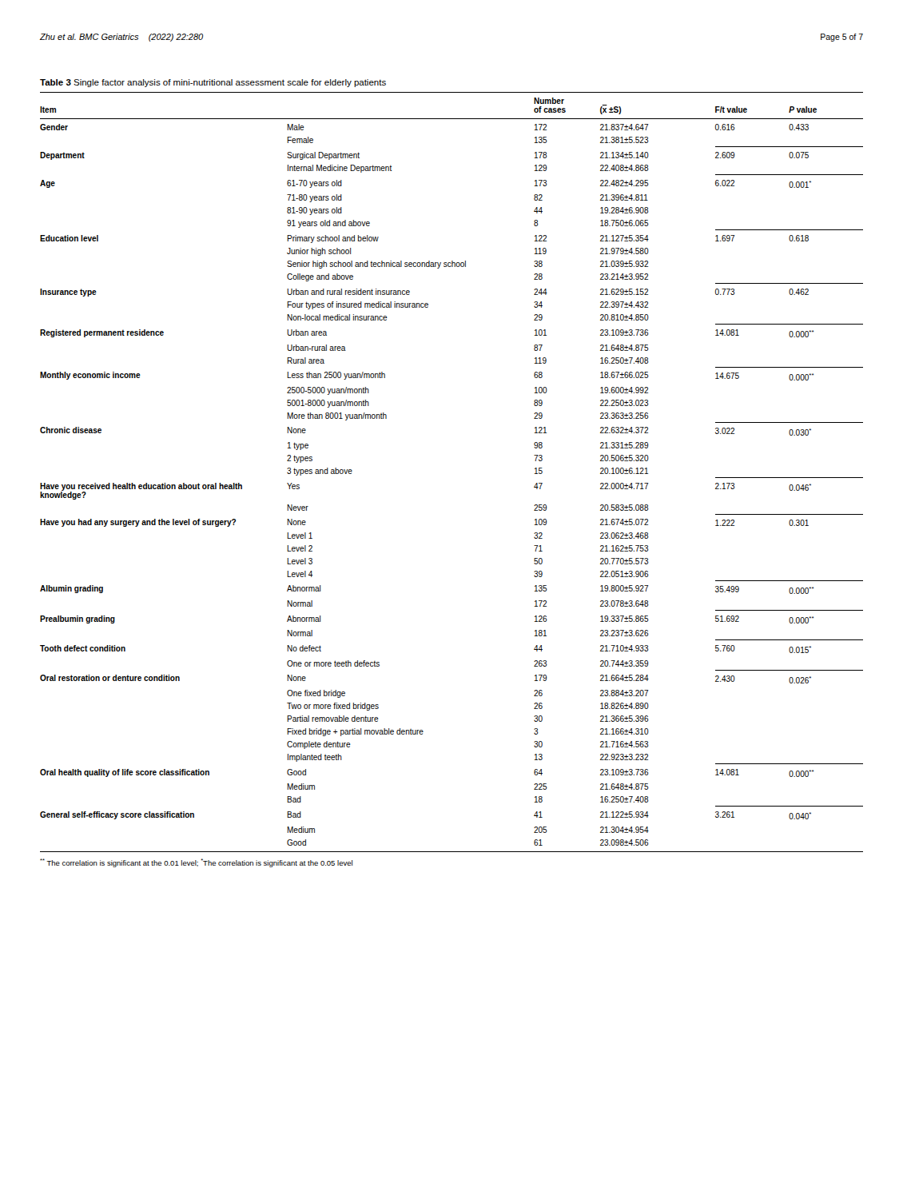Zhu et al. BMC Geriatrics (2022) 22:280
Page 5 of 7
Table 3 Single factor analysis of mini-nutritional assessment scale for elderly patients
| Item | Number of cases | ( x ±S) | F/t value | P value |
| --- | --- | --- | --- | --- |
| Gender | Male | 172 | 21.837±4.647 | 0.616 | 0.433 |
| | Female | 135 | 21.381±5.523 | | |
| Department | Surgical Department | 178 | 21.134±5.140 | 2.609 | 0.075 |
| | Internal Medicine Department | 129 | 22.408±4.868 | | |
| Age | 61-70 years old | 173 | 22.482±4.295 | 6.022 | 0.001 * |
| | 71-80 years old | 82 | 21.396±4.811 | | |
| | 81-90 years old | 44 | 19.284±6.908 | | |
| | 91 years old and above | 8 | 18.750±6.065 | | |
| Education level | Primary school and below | 122 | 21.127±5.354 | 1.697 | 0.618 |
| | Junior high school | 119 | 21.979±4.580 | | |
| | Senior high school and technical secondary school | 38 | 21.039±5.932 | | |
| | College and above | 28 | 23.214±3.952 | | |
| Insurance type | Urban and rural resident insurance | 244 | 21.629±5.152 | 0.773 | 0.462 |
| | Four types of insured medical insurance | 34 | 22.397±4.432 | | |
| | Non-local medical insurance | 29 | 20.810±4.850 | | |
| Registered permanent residence | Urban area | 101 | 23.109±3.736 | 14.081 | 0.000 ** |
| | Urban-rural area | 87 | 21.648±4.875 | | |
| | Rural area | 119 | 16.250±7.408 | | |
| Monthly economic income | Less than 2500 yuan/month | 68 | 18.67±66.025 | 14.675 | 0.000 ** |
| | 2500-5000 yuan/month | 100 | 19.600±4.992 | | |
| | 5001-8000 yuan/month | 89 | 22.250±3.023 | | |
| | More than 8001 yuan/month | 29 | 23.363±3.256 | | |
| Chronic disease | None | 121 | 22.632±4.372 | 3.022 | 0.030 * |
| | 1 type | 98 | 21.331±5.289 | | |
| | 2 types | 73 | 20.506±5.320 | | |
| | 3 types and above | 15 | 20.100±6.121 | | |
| Have you received health education about oral health knowledge? | Yes | 47 | 22.000±4.717 | 2.173 | 0.046 * |
| | Never | 259 | 20.583±5.088 | | |
| Have you had any surgery and the level of surgery? | None | 109 | 21.674±5.072 | 1.222 | 0.301 |
| | Level 1 | 32 | 23.062±3.468 | | |
| | Level 2 | 71 | 21.162±5.753 | | |
| | Level 3 | 50 | 20.770±5.573 | | |
| | Level 4 | 39 | 22.051±3.906 | | |
| Albumin grading | Abnormal | 135 | 19.800±5.927 | 35.499 | 0.000 ** |
| | Normal | 172 | 23.078±3.648 | | |
| Prealbumin grading | Abnormal | 126 | 19.337±5.865 | 51.692 | 0.000 ** |
| | Normal | 181 | 23.237±3.626 | | |
| Tooth defect condition | No defect | 44 | 21.710±4.933 | 5.760 | 0.015 * |
| | One or more teeth defects | 263 | 20.744±3.359 | | |
| Oral restoration or denture condition | None | 179 | 21.664±5.284 | 2.430 | 0.026 * |
| | One fixed bridge | 26 | 23.884±3.207 | | |
| | Two or more fixed bridges | 26 | 18.826±4.890 | | |
| | Partial removable denture | 30 | 21.366±5.396 | | |
| | Fixed bridge + partial movable denture | 3 | 21.166±4.310 | | |
| | Complete denture | 30 | 21.716±4.563 | | |
| | Implanted teeth | 13 | 22.923±3.232 | | |
| Oral health quality of life score classification | Good | 64 | 23.109±3.736 | 14.081 | 0.000 ** |
| | Medium | 225 | 21.648±4.875 | | |
| | Bad | 18 | 16.250±7.408 | | |
| General self-efficacy score classification | Bad | 41 | 21.122±5.934 | 3.261 | 0.040 * |
| | Medium | 205 | 21.304±4.954 | | |
| | Good | 61 | 23.098±4.506 | | |
** The correlation is significant at the 0.01 level; *The correlation is significant at the 0.05 level